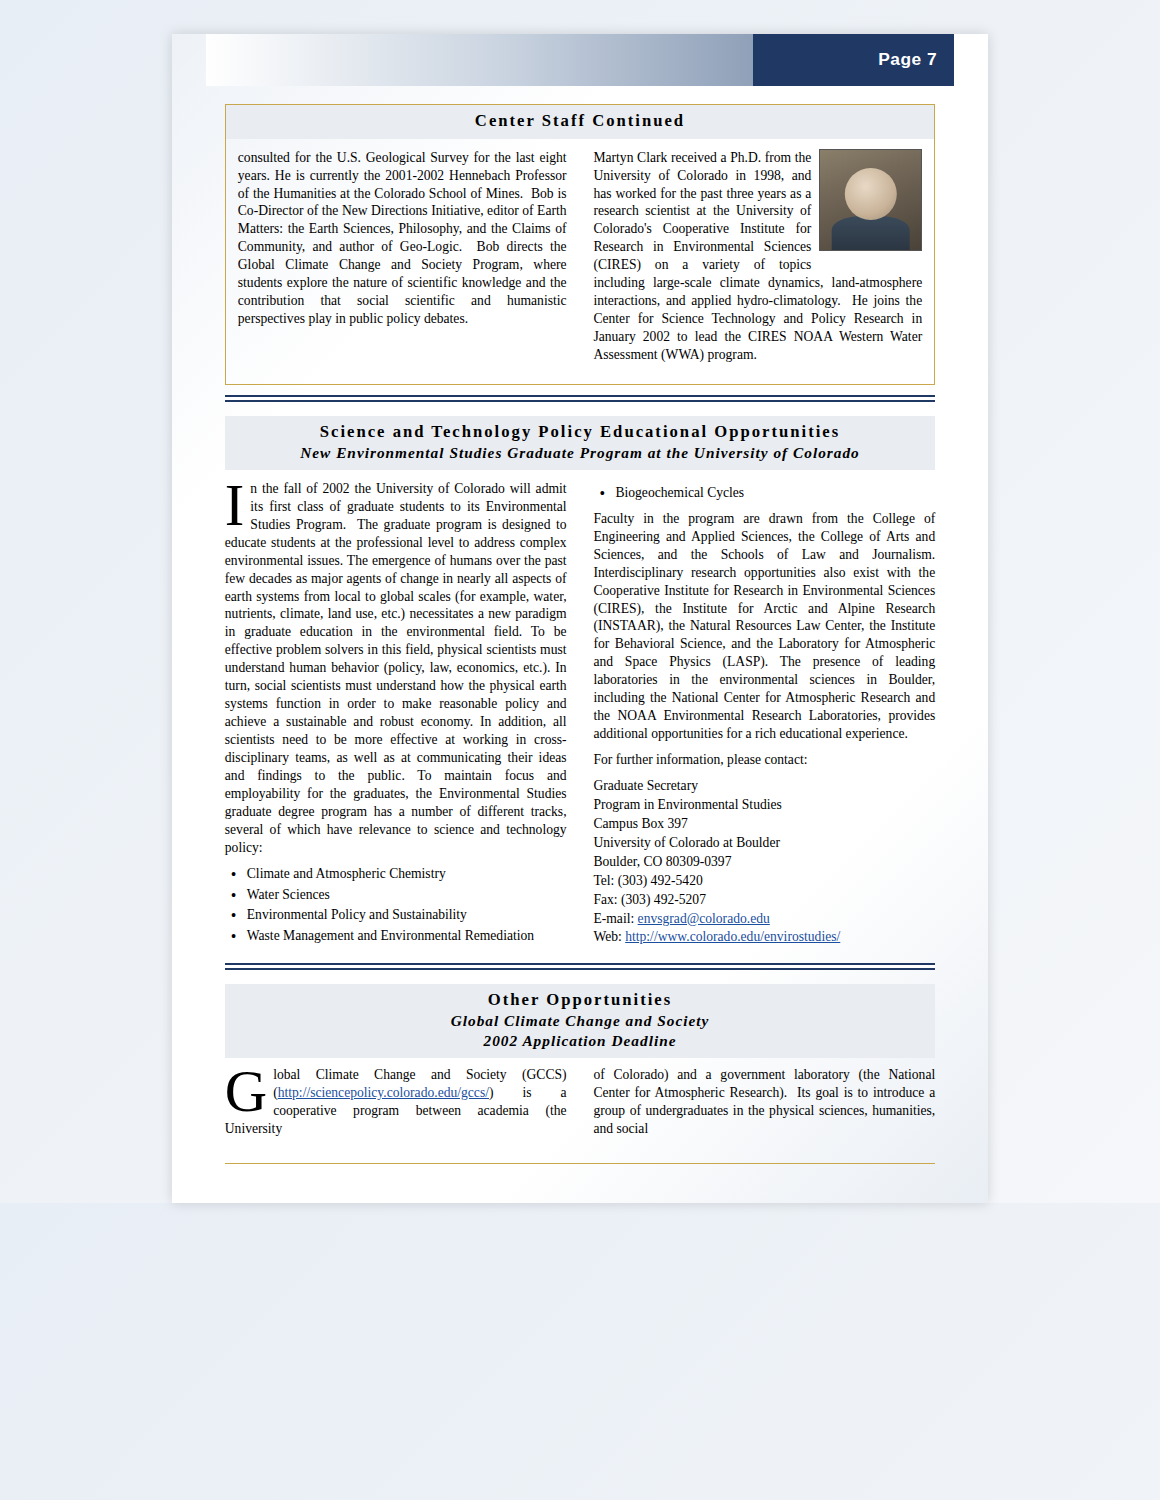Page 7
Center Staff Continued
consulted for the U.S. Geological Survey for the last eight years. He is currently the 2001-2002 Hennebach Professor of the Humanities at the Colorado School of Mines. Bob is Co-Director of the New Directions Initiative, editor of Earth Matters: the Earth Sciences, Philosophy, and the Claims of Community, and author of Geo-Logic. Bob directs the Global Climate Change and Society Program, where students explore the nature of scientific knowledge and the contribution that social scientific and humanistic perspectives play in public policy debates.
Martyn Clark received a Ph.D. from the University of Colorado in 1998, and has worked for the past three years as a research scientist at the University of Colorado's Cooperative Institute for Research in Environmental Sciences (CIRES) on a variety of topics including large-scale climate dynamics, land-atmosphere interactions, and applied hydro-climatology. He joins the Center for Science Technology and Policy Research in January 2002 to lead the CIRES NOAA Western Water Assessment (WWA) program.
Science and Technology Policy Educational Opportunities
New Environmental Studies Graduate Program at the University of Colorado
In the fall of 2002 the University of Colorado will admit its first class of graduate students to its Environmental Studies Program. The graduate program is designed to educate students at the professional level to address complex environmental issues. The emergence of humans over the past few decades as major agents of change in nearly all aspects of earth systems from local to global scales (for example, water, nutrients, climate, land use, etc.) necessitates a new paradigm in graduate education in the environmental field. To be effective problem solvers in this field, physical scientists must understand human behavior (policy, law, economics, etc.). In turn, social scientists must understand how the physical earth systems function in order to make reasonable policy and achieve a sustainable and robust economy. In addition, all scientists need to be more effective at working in cross-disciplinary teams, as well as at communicating their ideas and findings to the public. To maintain focus and employability for the graduates, the Environmental Studies graduate degree program has a number of different tracks, several of which have relevance to science and technology policy:
Climate and Atmospheric Chemistry
Water Sciences
Environmental Policy and Sustainability
Waste Management and Environmental Remediation
Biogeochemical Cycles
Faculty in the program are drawn from the College of Engineering and Applied Sciences, the College of Arts and Sciences, and the Schools of Law and Journalism. Interdisciplinary research opportunities also exist with the Cooperative Institute for Research in Environmental Sciences (CIRES), the Institute for Arctic and Alpine Research (INSTAAR), the Natural Resources Law Center, the Institute for Behavioral Science, and the Laboratory for Atmospheric and Space Physics (LASP). The presence of leading laboratories in the environmental sciences in Boulder, including the National Center for Atmospheric Research and the NOAA Environmental Research Laboratories, provides additional opportunities for a rich educational experience.
For further information, please contact:
Graduate Secretary
Program in Environmental Studies
Campus Box 397
University of Colorado at Boulder
Boulder, CO 80309-0397
Tel: (303) 492-5420
Fax: (303) 492-5207
E-mail: envsgrad@colorado.edu
Web: http://www.colorado.edu/envirostudies/
Other Opportunities
Global Climate Change and Society
2002 Application Deadline
Global Climate Change and Society (GCCS) (http://sciencepolicy.colorado.edu/gccs/) is a cooperative program between academia (the University
of Colorado) and a government laboratory (the National Center for Atmospheric Research). Its goal is to introduce a group of undergraduates in the physical sciences, humanities, and social